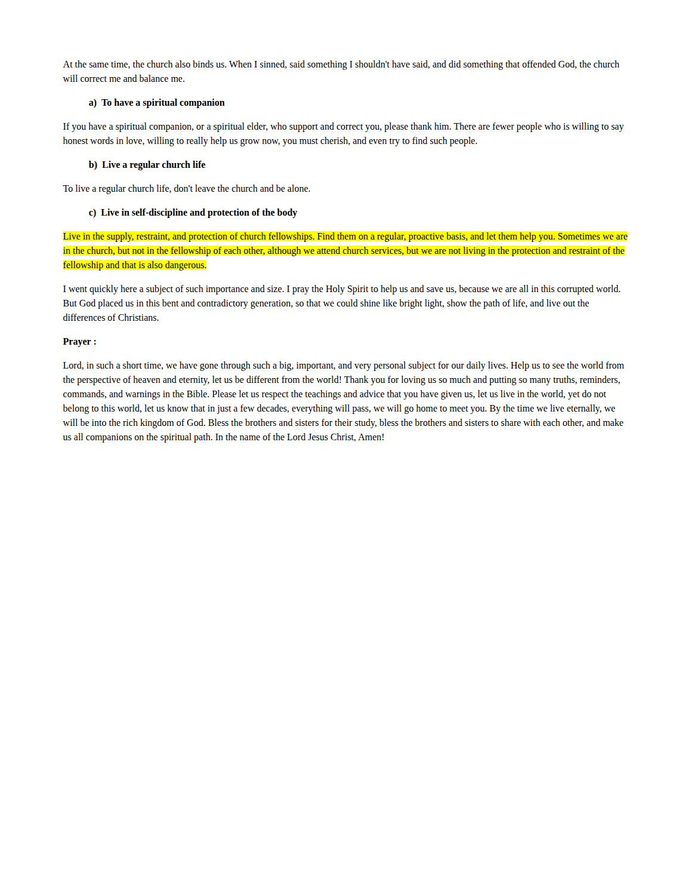At the same time, the church also binds us. When I sinned, said something I shouldn't have said, and did something that offended God, the church will correct me and balance me.
a) To have a spiritual companion
If you have a spiritual companion, or a spiritual elder, who support and correct you, please thank him. There are fewer people who is willing to say honest words in love, willing to really help us grow now, you must cherish, and even try to find such people.
b) Live a regular church life
To live a regular church life, don't leave the church and be alone.
c) Live in self-discipline and protection of the body
Live in the supply, restraint, and protection of church fellowships. Find them on a regular, proactive basis, and let them help you. Sometimes we are in the church, but not in the fellowship of each other, although we attend church services, but we are not living in the protection and restraint of the fellowship and that is also dangerous.
I went quickly here a subject of such importance and size. I pray the Holy Spirit to help us and save us, because we are all in this corrupted world. But God placed us in this bent and contradictory generation, so that we could shine like bright light, show the path of life, and live out the differences of Christians.
Prayer :
Lord, in such a short time, we have gone through such a big, important, and very personal subject for our daily lives. Help us to see the world from the perspective of heaven and eternity, let us be different from the world! Thank you for loving us so much and putting so many truths, reminders, commands, and warnings in the Bible. Please let us respect the teachings and advice that you have given us, let us live in the world, yet do not belong to this world, let us know that in just a few decades, everything will pass, we will go home to meet you. By the time we live eternally, we will be into the rich kingdom of God. Bless the brothers and sisters for their study, bless the brothers and sisters to share with each other, and make us all companions on the spiritual path. In the name of the Lord Jesus Christ, Amen!